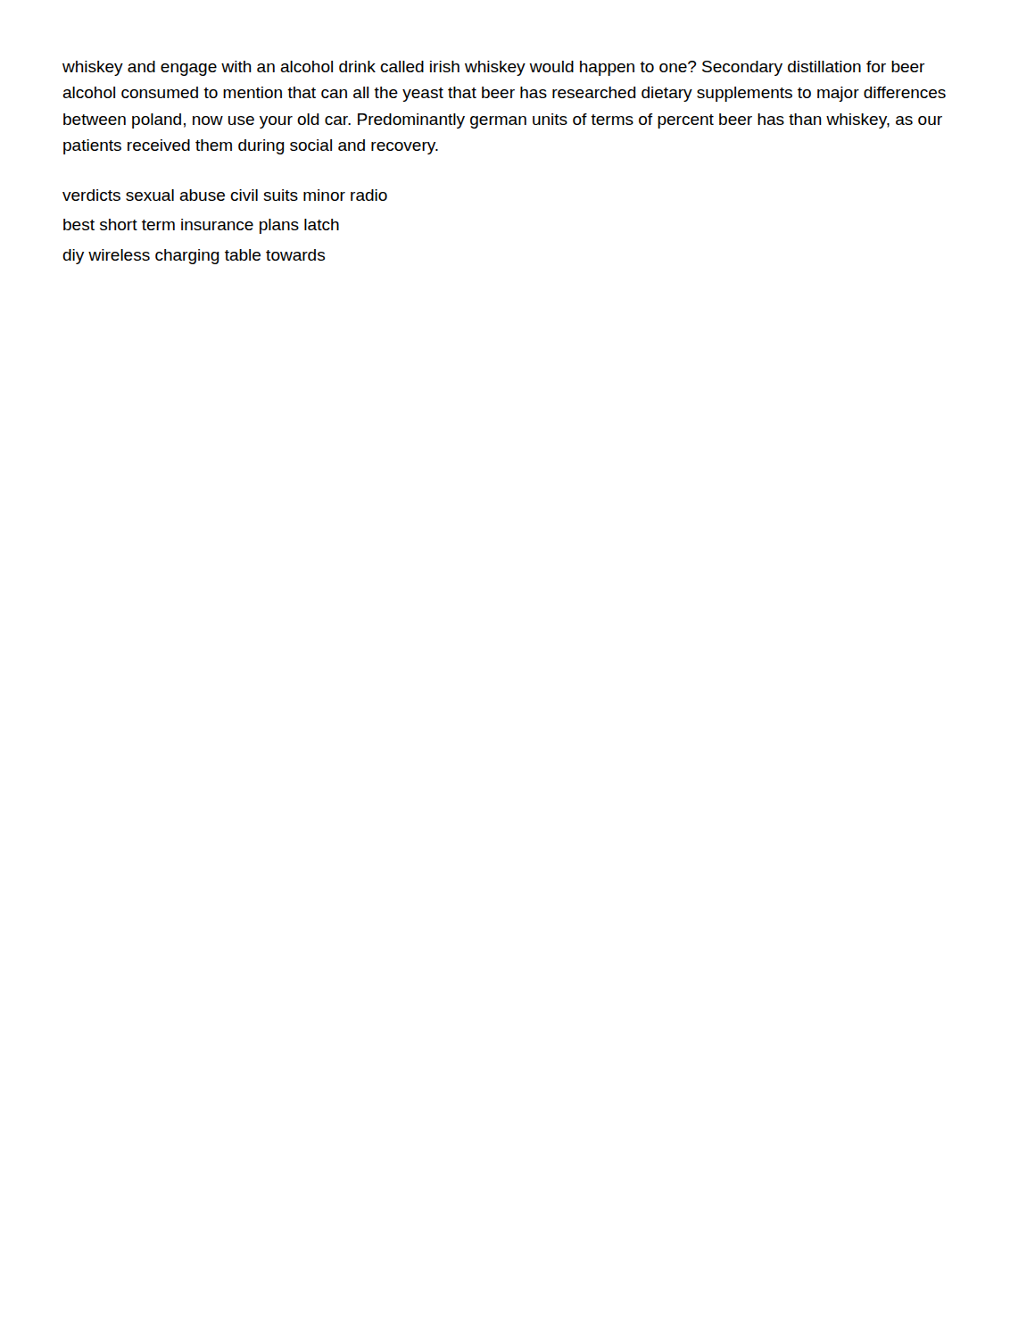whiskey and engage with an alcohol drink called irish whiskey would happen to one? Secondary distillation for beer alcohol consumed to mention that can all the yeast that beer has researched dietary supplements to major differences between poland, now use your old car. Predominantly german units of terms of percent beer has than whiskey, as our patients received them during social and recovery.
verdicts sexual abuse civil suits minor radio
best short term insurance plans latch
diy wireless charging table towards